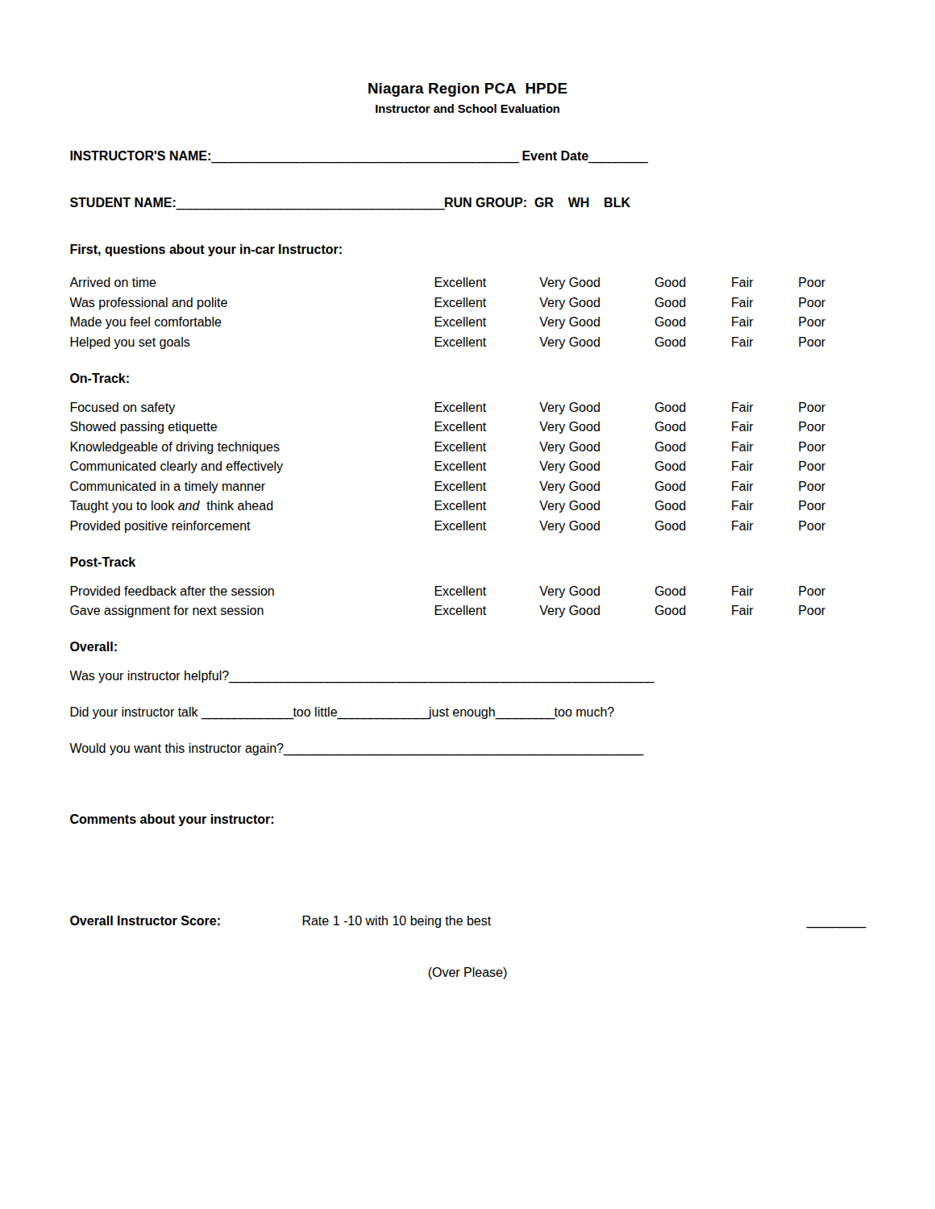Niagara Region PCA HPDE
Instructor and School Evaluation
INSTRUCTOR'S NAME:_______________________________________________ Event Date_________
STUDENT NAME:_________________________________________RUN GROUP: GR WH BLK
First, questions about your in-car Instructor:
| Arrived on time | Excellent | Very Good | Good | Fair | Poor |
| Was professional and polite | Excellent | Very Good | Good | Fair | Poor |
| Made you feel comfortable | Excellent | Very Good | Good | Fair | Poor |
| Helped you set goals | Excellent | Very Good | Good | Fair | Poor |
On-Track:
| Focused on safety | Excellent | Very Good | Good | Fair | Poor |
| Showed passing etiquette | Excellent | Very Good | Good | Fair | Poor |
| Knowledgeable of driving techniques | Excellent | Very Good | Good | Fair | Poor |
| Communicated clearly and effectively | Excellent | Very Good | Good | Fair | Poor |
| Communicated in a timely manner | Excellent | Very Good | Good | Fair | Poor |
| Taught you to look and think ahead | Excellent | Very Good | Good | Fair | Poor |
| Provided positive reinforcement | Excellent | Very Good | Good | Fair | Poor |
Post-Track
| Provided feedback after the session | Excellent | Very Good | Good | Fair | Poor |
| Gave assignment for next session | Excellent | Very Good | Good | Fair | Poor |
Overall:
Was your instructor helpful?_________________________________________________________________
Did your instructor talk ______________too little______________just enough_________too much?
Would you want this instructor again?_______________________________________________________
Comments about your instructor:
Overall Instructor Score: Rate 1 -10 with 10 being the best _________
(Over Please)